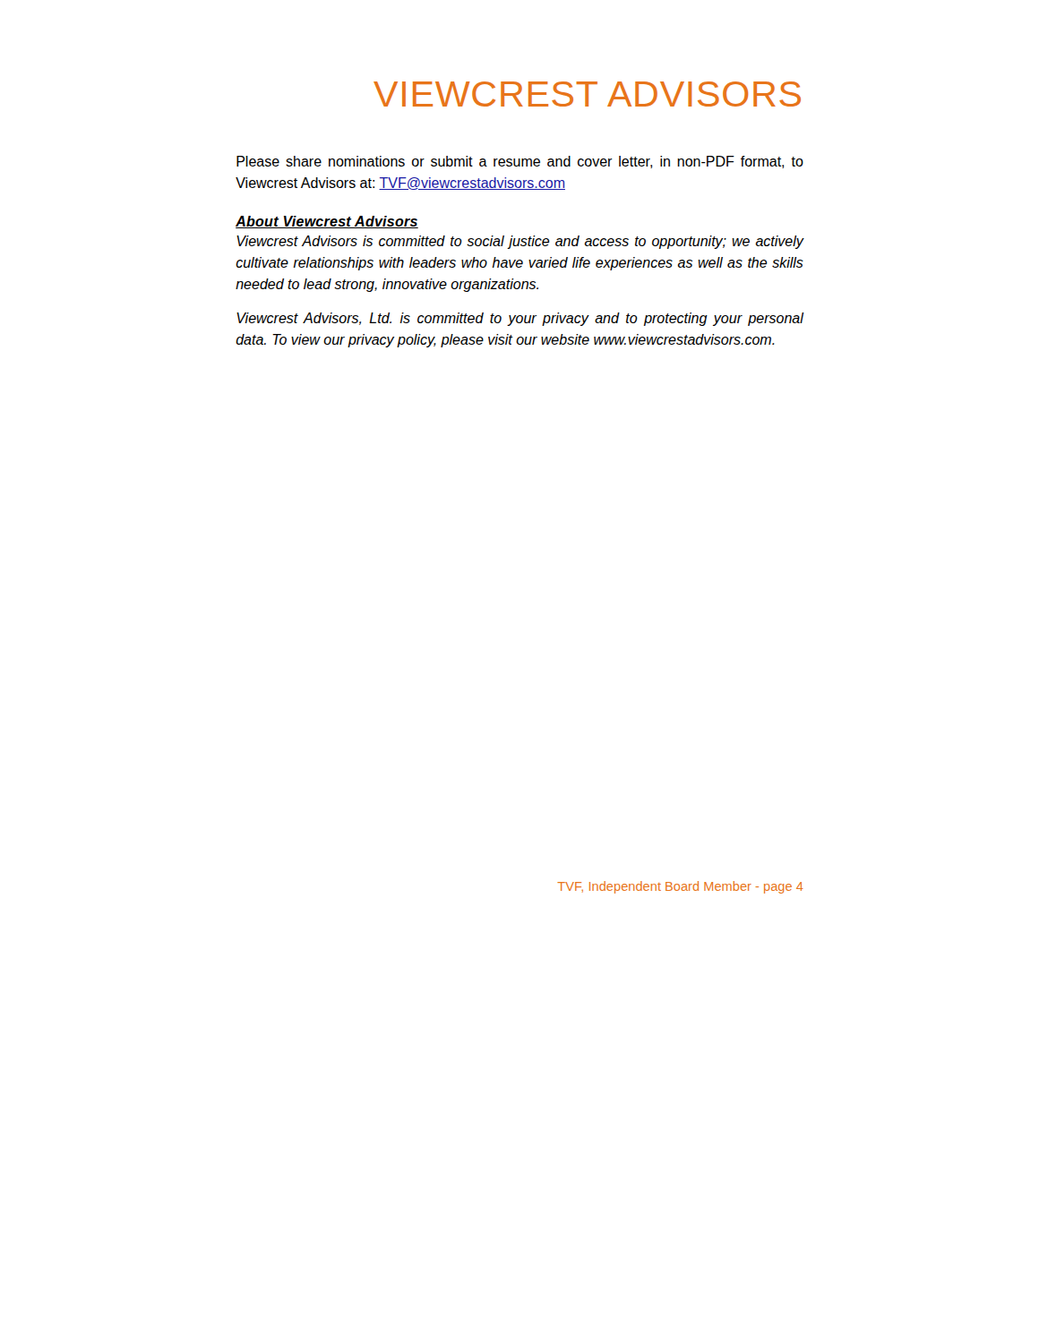VIEWCREST ADVISORS
Please share nominations or submit a resume and cover letter, in non-PDF format, to Viewcrest Advisors at: TVF@viewcrestadvisors.com
About Viewcrest Advisors
Viewcrest Advisors is committed to social justice and access to opportunity; we actively cultivate relationships with leaders who have varied life experiences as well as the skills needed to lead strong, innovative organizations.
Viewcrest Advisors, Ltd. is committed to your privacy and to protecting your personal data. To view our privacy policy, please visit our website www.viewcrestadvisors.com.
TVF, Independent Board Member - page 4